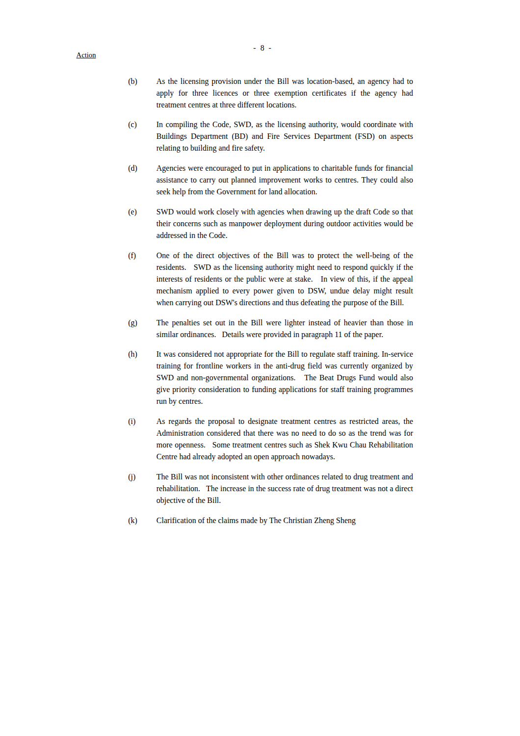Action
- 8 -
(b)
As the licensing provision under the Bill was location-based, an agency had to apply for three licences or three exemption certificates if the agency had treatment centres at three different locations.
(c)
In compiling the Code, SWD, as the licensing authority, would coordinate with Buildings Department (BD) and Fire Services Department (FSD) on aspects relating to building and fire safety.
(d)
Agencies were encouraged to put in applications to charitable funds for financial assistance to carry out planned improvement works to centres. They could also seek help from the Government for land allocation.
(e)
SWD would work closely with agencies when drawing up the draft Code so that their concerns such as manpower deployment during outdoor activities would be addressed in the Code.
(f)
One of the direct objectives of the Bill was to protect the well-being of the residents. SWD as the licensing authority might need to respond quickly if the interests of residents or the public were at stake. In view of this, if the appeal mechanism applied to every power given to DSW, undue delay might result when carrying out DSW's directions and thus defeating the purpose of the Bill.
(g)
The penalties set out in the Bill were lighter instead of heavier than those in similar ordinances. Details were provided in paragraph 11 of the paper.
(h)
It was considered not appropriate for the Bill to regulate staff training. In-service training for frontline workers in the anti-drug field was currently organized by SWD and non-governmental organizations. The Beat Drugs Fund would also give priority consideration to funding applications for staff training programmes run by centres.
(i)
As regards the proposal to designate treatment centres as restricted areas, the Administration considered that there was no need to do so as the trend was for more openness. Some treatment centres such as Shek Kwu Chau Rehabilitation Centre had already adopted an open approach nowadays.
(j)
The Bill was not inconsistent with other ordinances related to drug treatment and rehabilitation. The increase in the success rate of drug treatment was not a direct objective of the Bill.
(k)
Clarification of the claims made by The Christian Zheng Sheng